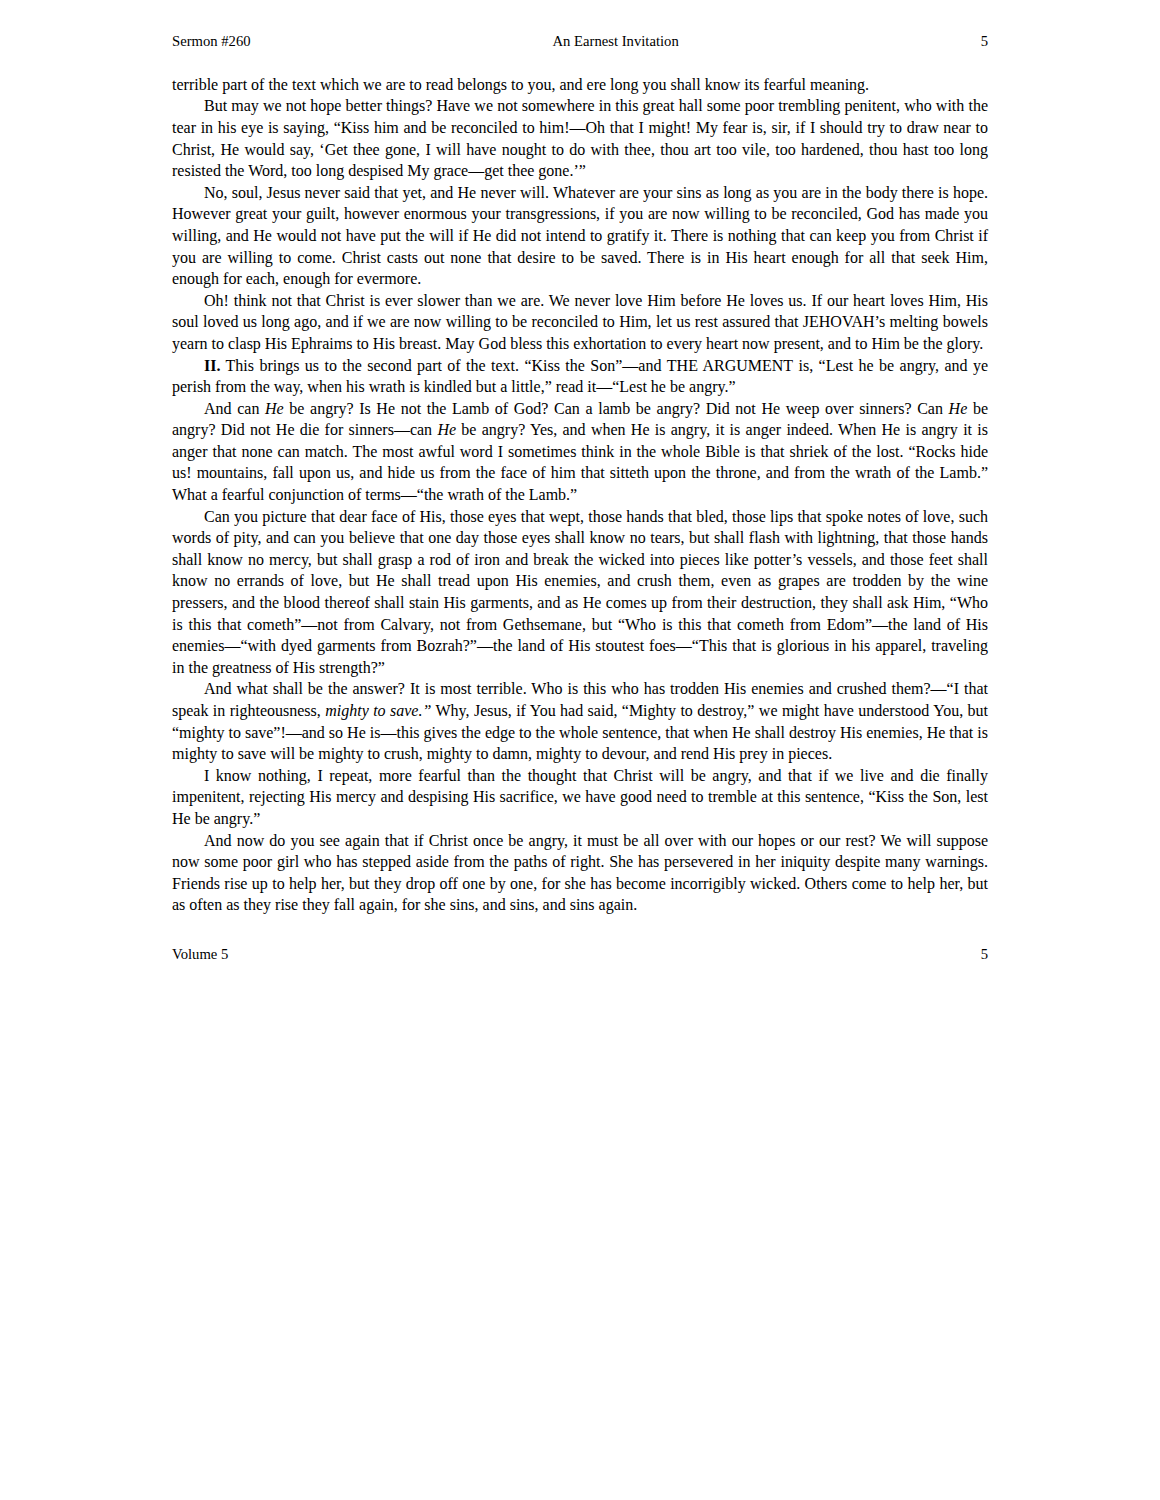Sermon #260 An Earnest Invitation 5
terrible part of the text which we are to read belongs to you, and ere long you shall know its fearful meaning.
But may we not hope better things? Have we not somewhere in this great hall some poor trembling penitent, who with the tear in his eye is saying, “Kiss him and be reconciled to him!—Oh that I might! My fear is, sir, if I should try to draw near to Christ, He would say, ‘Get thee gone, I will have nought to do with thee, thou art too vile, too hardened, thou hast too long resisted the Word, too long despised My grace—get thee gone.’”
No, soul, Jesus never said that yet, and He never will. Whatever are your sins as long as you are in the body there is hope. However great your guilt, however enormous your transgressions, if you are now willing to be reconciled, God has made you willing, and He would not have put the will if He did not intend to gratify it. There is nothing that can keep you from Christ if you are willing to come. Christ casts out none that desire to be saved. There is in His heart enough for all that seek Him, enough for each, enough for evermore.
Oh! think not that Christ is ever slower than we are. We never love Him before He loves us. If our heart loves Him, His soul loved us long ago, and if we are now willing to be reconciled to Him, let us rest assured that JEHOVAH’s melting bowels yearn to clasp His Ephraims to His breast. May God bless this exhortation to every heart now present, and to Him be the glory.
II. This brings us to the second part of the text. “Kiss the Son”—and THE ARGUMENT is, “Lest he be angry, and ye perish from the way, when his wrath is kindled but a little,” read it—“Lest he be angry.”
And can He be angry? Is He not the Lamb of God? Can a lamb be angry? Did not He weep over sinners? Can He be angry? Did not He die for sinners—can He be angry? Yes, and when He is angry, it is anger indeed. When He is angry it is anger that none can match. The most awful word I sometimes think in the whole Bible is that shriek of the lost. “Rocks hide us! mountains, fall upon us, and hide us from the face of him that sitteth upon the throne, and from the wrath of the Lamb.” What a fearful conjunction of terms—“the wrath of the Lamb.”
Can you picture that dear face of His, those eyes that wept, those hands that bled, those lips that spoke notes of love, such words of pity, and can you believe that one day those eyes shall know no tears, but shall flash with lightning, that those hands shall know no mercy, but shall grasp a rod of iron and break the wicked into pieces like potter’s vessels, and those feet shall know no errands of love, but He shall tread upon His enemies, and crush them, even as grapes are trodden by the wine pressers, and the blood thereof shall stain His garments, and as He comes up from their destruction, they shall ask Him, “Who is this that cometh”—not from Calvary, not from Gethsemane, but “Who is this that cometh from Edom”—the land of His enemies—“with dyed garments from Bozrah?”—the land of His stoutest foes—“This that is glorious in his apparel, traveling in the greatness of His strength?”
And what shall be the answer? It is most terrible. Who is this who has trodden His enemies and crushed them?—“I that speak in righteousness, mighty to save.” Why, Jesus, if You had said, “Mighty to destroy,” we might have understood You, but “mighty to save”!—and so He is—this gives the edge to the whole sentence, that when He shall destroy His enemies, He that is mighty to save will be mighty to crush, mighty to damn, mighty to devour, and rend His prey in pieces.
I know nothing, I repeat, more fearful than the thought that Christ will be angry, and that if we live and die finally impenitent, rejecting His mercy and despising His sacrifice, we have good need to tremble at this sentence, “Kiss the Son, lest He be angry.”
And now do you see again that if Christ once be angry, it must be all over with our hopes or our rest? We will suppose now some poor girl who has stepped aside from the paths of right. She has persevered in her iniquity despite many warnings. Friends rise up to help her, but they drop off one by one, for she has become incorrigibly wicked. Others come to help her, but as often as they rise they fall again, for she sins, and sins, and sins again.
Volume 5 5